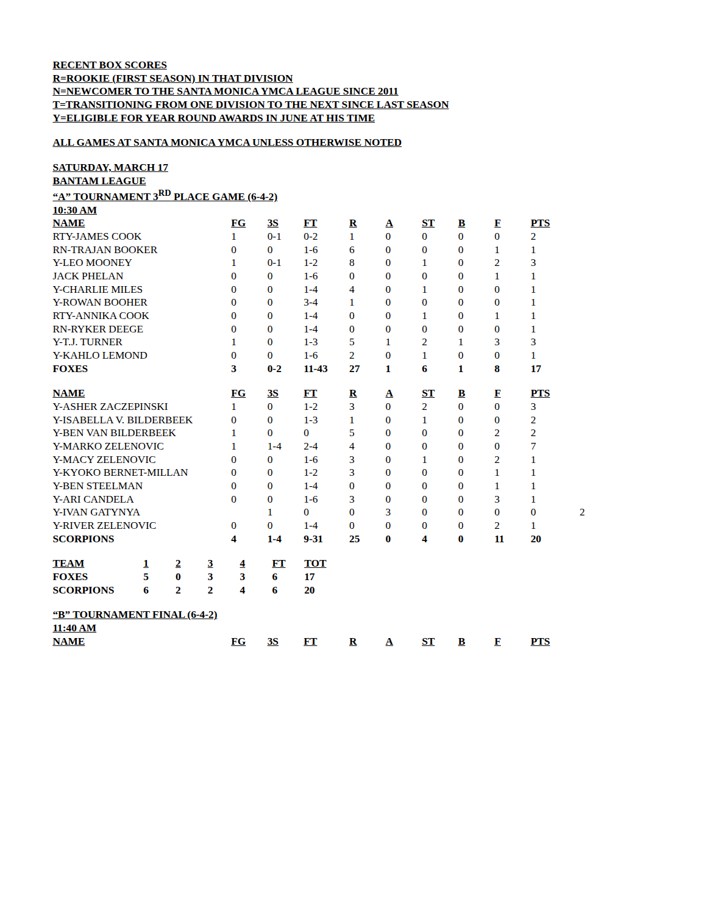RECENT BOX SCORES
R=ROOKIE (FIRST SEASON) IN THAT DIVISION
N=NEWCOMER TO THE SANTA MONICA YMCA LEAGUE SINCE 2011
T=TRANSITIONING FROM ONE DIVISION TO THE NEXT SINCE LAST SEASON
Y=ELIGIBLE FOR YEAR ROUND AWARDS IN JUNE AT HIS TIME
ALL GAMES AT SANTA MONICA YMCA UNLESS OTHERWISE NOTED
SATURDAY, MARCH 17
BANTAM LEAGUE
“A” TOURNAMENT 3RD PLACE GAME (6-4-2)
10:30 AM
| NAME | FG | 3S | FT | R | A | ST | B | F | PTS |
| --- | --- | --- | --- | --- | --- | --- | --- | --- | --- |
| RTY-JAMES COOK | 1 | 0-1 | 0-2 | 1 | 0 | 0 | 0 | 0 | 2 |
| RN-TRAJAN BOOKER | 0 | 0 | 1-6 | 6 | 0 | 0 | 0 | 1 | 1 |
| Y-LEO MOONEY | 1 | 0-1 | 1-2 | 8 | 0 | 1 | 0 | 2 | 3 |
| JACK PHELAN | 0 | 0 | 1-6 | 0 | 0 | 0 | 0 | 1 | 1 |
| Y-CHARLIE MILES | 0 | 0 | 1-4 | 4 | 0 | 1 | 0 | 0 | 1 |
| Y-ROWAN BOOHER | 0 | 0 | 3-4 | 1 | 0 | 0 | 0 | 0 | 1 |
| RTY-ANNIKA COOK | 0 | 0 | 1-4 | 0 | 0 | 1 | 0 | 1 | 1 |
| RN-RYKER DEEGE | 0 | 0 | 1-4 | 0 | 0 | 0 | 0 | 0 | 1 |
| Y-T.J. TURNER | 1 | 0 | 1-3 | 5 | 1 | 2 | 1 | 3 | 3 |
| Y-KAHLO LEMOND | 0 | 0 | 1-6 | 2 | 0 | 1 | 0 | 0 | 1 |
| FOXES | 3 | 0-2 | 11-43 | 27 | 1 | 6 | 1 | 8 | 17 |
| NAME | FG | 3S | FT | R | A | ST | B | F | PTS |
| --- | --- | --- | --- | --- | --- | --- | --- | --- | --- |
| Y-ASHER ZACZEPINSKI | 1 | 0 | 1-2 | 3 | 0 | 2 | 0 | 0 | 3 |
| Y-ISABELLA V. BILDERBEEK | 0 | 0 | 1-3 | 1 | 0 | 1 | 0 | 0 | 2 |
| Y-BEN VAN BILDERBEEK | 1 | 0 | 0 | 5 | 0 | 0 | 0 | 2 | 2 |
| Y-MARKO ZELENOVIC | 1 | 1-4 | 2-4 | 4 | 0 | 0 | 0 | 0 | 7 |
| Y-MACY ZELENOVIC | 0 | 0 | 1-6 | 3 | 0 | 1 | 0 | 2 | 1 |
| Y-KYOKO BERNET-MILLAN | 0 | 0 | 1-2 | 3 | 0 | 0 | 0 | 1 | 1 |
| Y-BEN STEELMAN | 0 | 0 | 1-4 | 0 | 0 | 0 | 0 | 1 | 1 |
| Y-ARI CANDELA | 0 | 0 | 1-6 | 3 | 0 | 0 | 0 | 3 | 1 |
| Y-IVAN GATYNYA | | 1 | 0 | 0 | 3 | 0 | 0 | 0 | 0 | 2 |
| Y-RIVER ZELENOVIC | 0 | 0 | 1-4 | 0 | 0 | 0 | 0 | 2 | 1 |
| SCORPIONS | 4 | 1-4 | 9-31 | 25 | 0 | 4 | 0 | 11 | 20 |
| TEAM | 1 | 2 | 3 | 4 | FT | TOT |
| --- | --- | --- | --- | --- | --- | --- |
| FOXES | 5 | 0 | 3 | 3 | 6 | 17 |
| SCORPIONS | 6 | 2 | 2 | 4 | 6 | 20 |
“B” TOURNAMENT FINAL (6-4-2)
11:40 AM
| NAME | FG | 3S | FT | R | A | ST | B | F | PTS |
| --- | --- | --- | --- | --- | --- | --- | --- | --- | --- |